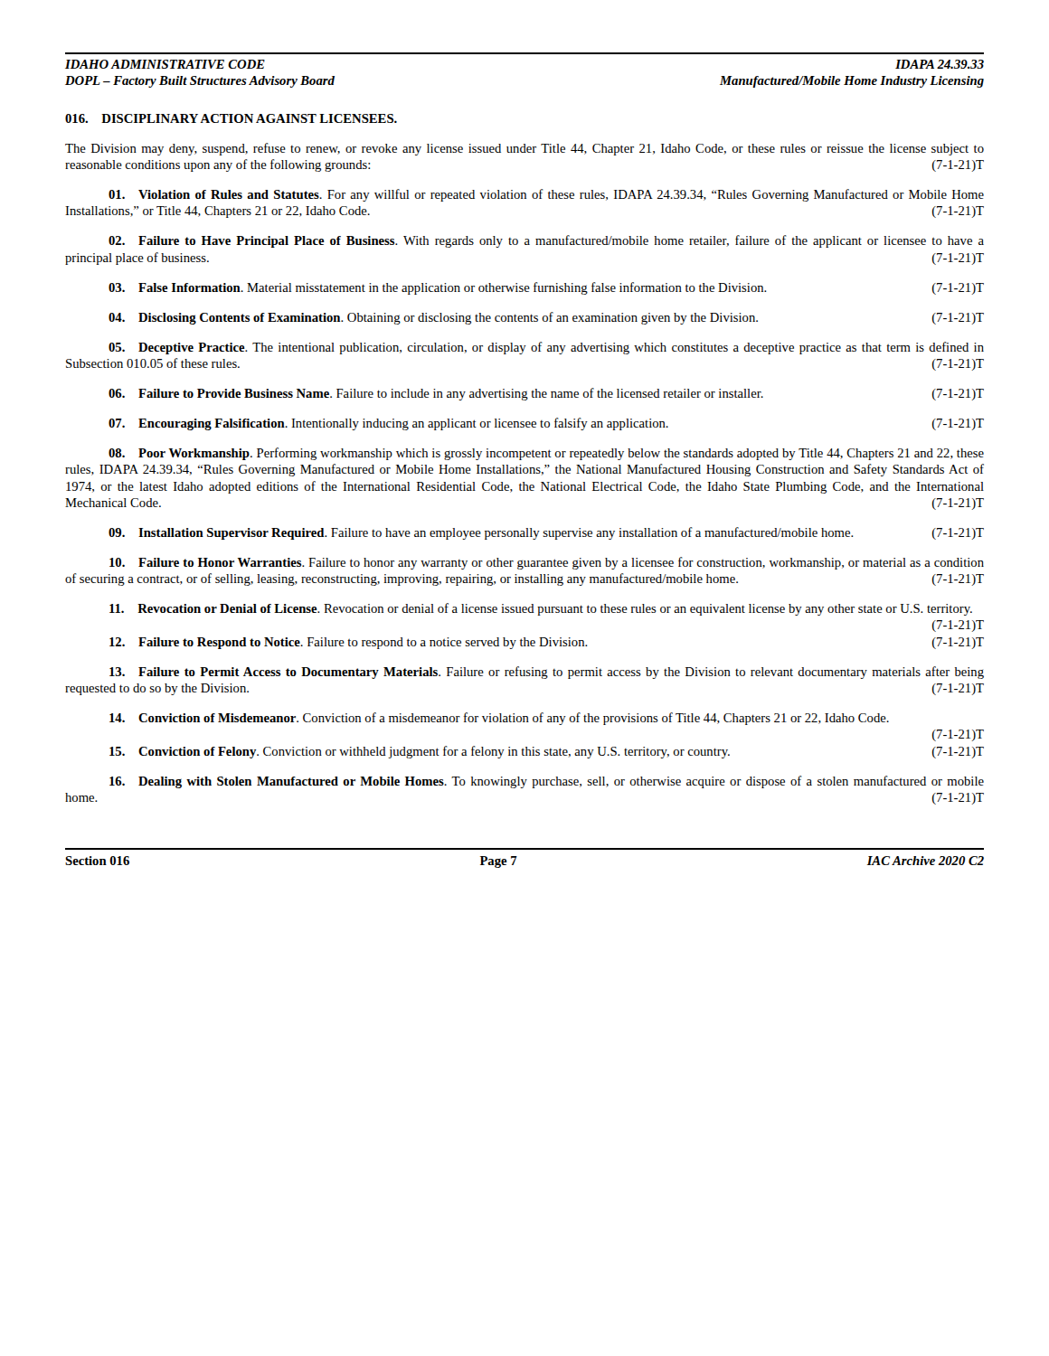IDAHO ADMINISTRATIVE CODE
IDAPA 24.39.33
DOPL – Factory Built Structures Advisory Board
Manufactured/Mobile Home Industry Licensing
016. DISCIPLINARY ACTION AGAINST LICENSEES.
The Division may deny, suspend, refuse to renew, or revoke any license issued under Title 44, Chapter 21, Idaho Code, or these rules or reissue the license subject to reasonable conditions upon any of the following grounds:(7-1-21)T
01. Violation of Rules and Statutes. For any willful or repeated violation of these rules, IDAPA 24.39.34, “Rules Governing Manufactured or Mobile Home Installations,” or Title 44, Chapters 21 or 22, Idaho Code.(7-1-21)T
02. Failure to Have Principal Place of Business. With regards only to a manufactured/mobile home retailer, failure of the applicant or licensee to have a principal place of business.(7-1-21)T
03. False Information. Material misstatement in the application or otherwise furnishing false information to the Division.(7-1-21)T
04. Disclosing Contents of Examination. Obtaining or disclosing the contents of an examination given by the Division.(7-1-21)T
05. Deceptive Practice. The intentional publication, circulation, or display of any advertising which constitutes a deceptive practice as that term is defined in Subsection 010.05 of these rules.(7-1-21)T
06. Failure to Provide Business Name. Failure to include in any advertising the name of the licensed retailer or installer.(7-1-21)T
07. Encouraging Falsification. Intentionally inducing an applicant or licensee to falsify an application.(7-1-21)T
08. Poor Workmanship. Performing workmanship which is grossly incompetent or repeatedly below the standards adopted by Title 44, Chapters 21 and 22, these rules, IDAPA 24.39.34, “Rules Governing Manufactured or Mobile Home Installations,” the National Manufactured Housing Construction and Safety Standards Act of 1974, or the latest Idaho adopted editions of the International Residential Code, the National Electrical Code, the Idaho State Plumbing Code, and the International Mechanical Code.(7-1-21)T
09. Installation Supervisor Required. Failure to have an employee personally supervise any installation of a manufactured/mobile home.(7-1-21)T
10. Failure to Honor Warranties. Failure to honor any warranty or other guarantee given by a licensee for construction, workmanship, or material as a condition of securing a contract, or of selling, leasing, reconstructing, improving, repairing, or installing any manufactured/mobile home.(7-1-21)T
11. Revocation or Denial of License. Revocation or denial of a license issued pursuant to these rules or an equivalent license by any other state or U.S. territory.(7-1-21)T
12. Failure to Respond to Notice. Failure to respond to a notice served by the Division.(7-1-21)T
13. Failure to Permit Access to Documentary Materials. Failure or refusing to permit access by the Division to relevant documentary materials after being requested to do so by the Division.(7-1-21)T
14. Conviction of Misdemeanor. Conviction of a misdemeanor for violation of any of the provisions of Title 44, Chapters 21 or 22, Idaho Code.(7-1-21)T
15. Conviction of Felony. Conviction or withheld judgment for a felony in this state, any U.S. territory, or country.(7-1-21)T
16. Dealing with Stolen Manufactured or Mobile Homes. To knowingly purchase, sell, or otherwise acquire or dispose of a stolen manufactured or mobile home.(7-1-21)T
Section 016
Page 7
IAC Archive 2020 C2